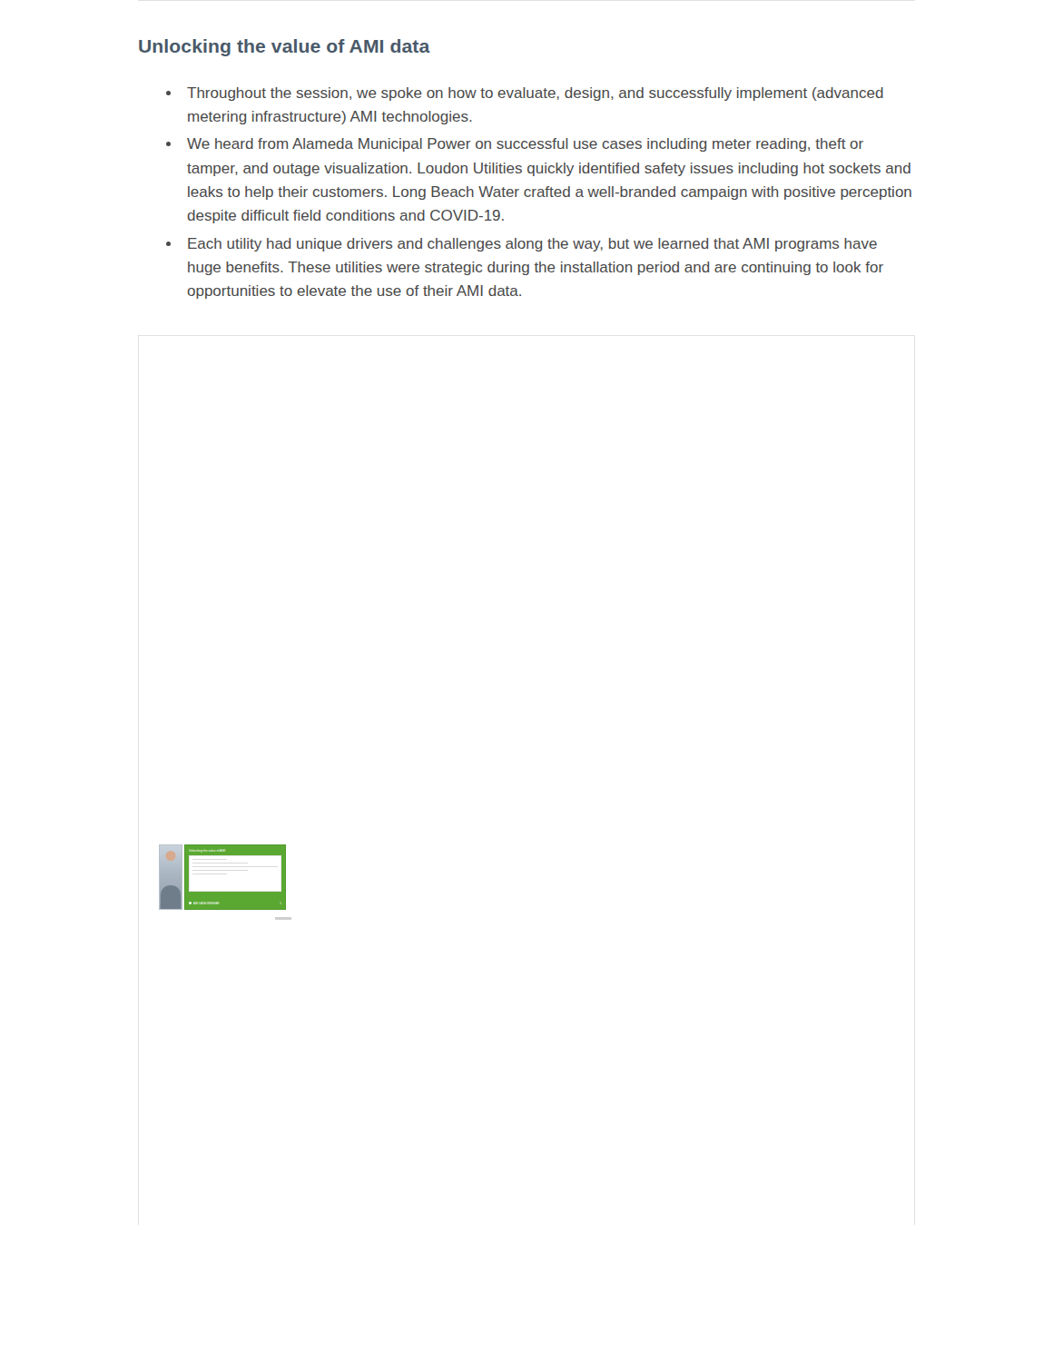Unlocking the value of AMI data
Throughout the session, we spoke on how to evaluate, design, and successfully implement (advanced metering infrastructure) AMI technologies.
We heard from Alameda Municipal Power on successful use cases including meter reading, theft or tamper, and outage visualization. Loudon Utilities quickly identified safety issues including hot sockets and leaks to help their customers. Long Beach Water crafted a well-branded campaign with positive perception despite difficult field conditions and COVID-19.
Each utility had unique drivers and challenges along the way, but we learned that AMI programs have huge benefits. These utilities were strategic during the installation period and are continuing to look for opportunities to elevate the use of their AMI data.
Unlocking the value of AMI
AMI DATA WEBINAR 1